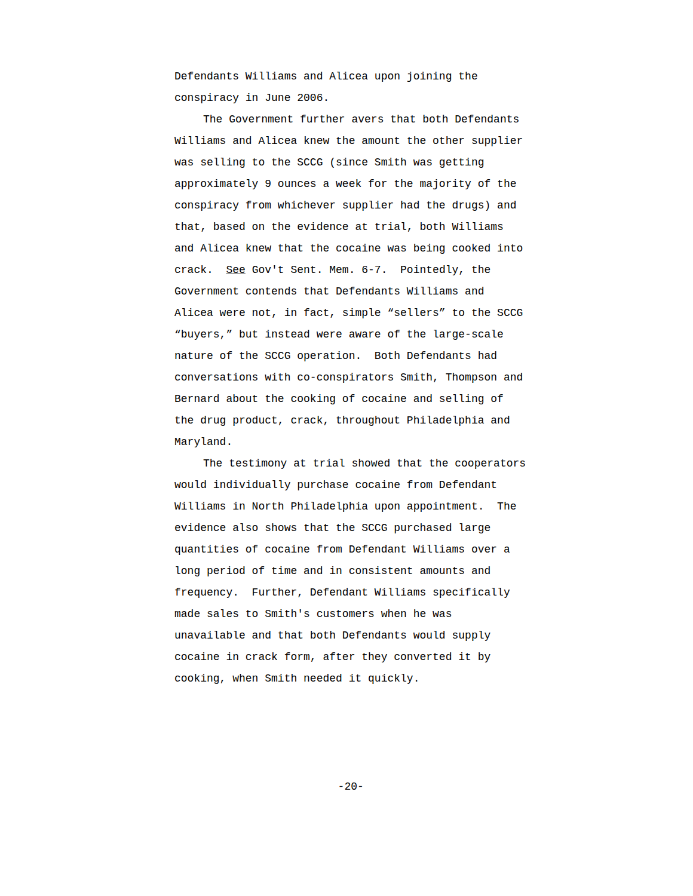Defendants Williams and Alicea upon joining the conspiracy in June 2006.
The Government further avers that both Defendants Williams and Alicea knew the amount the other supplier was selling to the SCCG (since Smith was getting approximately 9 ounces a week for the majority of the conspiracy from whichever supplier had the drugs) and that, based on the evidence at trial, both Williams and Alicea knew that the cocaine was being cooked into crack. See Gov't Sent. Mem. 6-7. Pointedly, the Government contends that Defendants Williams and Alicea were not, in fact, simple “sellers” to the SCCG “buyers,” but instead were aware of the large-scale nature of the SCCG operation. Both Defendants had conversations with co-conspirators Smith, Thompson and Bernard about the cooking of cocaine and selling of the drug product, crack, throughout Philadelphia and Maryland.
The testimony at trial showed that the cooperators would individually purchase cocaine from Defendant Williams in North Philadelphia upon appointment. The evidence also shows that the SCCG purchased large quantities of cocaine from Defendant Williams over a long period of time and in consistent amounts and frequency. Further, Defendant Williams specifically made sales to Smith's customers when he was unavailable and that both Defendants would supply cocaine in crack form, after they converted it by cooking, when Smith needed it quickly.
-20-